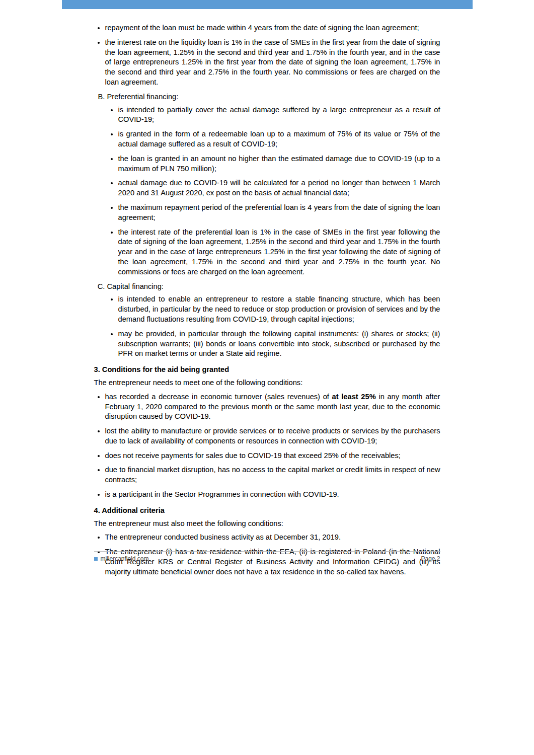repayment of the loan must be made within 4 years from the date of signing the loan agreement;
the interest rate on the liquidity loan is 1% in the case of SMEs in the first year from the date of signing the loan agreement, 1.25% in the second and third year and 1.75% in the fourth year, and in the case of large entrepreneurs 1.25% in the first year from the date of signing the loan agreement, 1.75% in the second and third year and 2.75% in the fourth year. No commissions or fees are charged on the loan agreement.
Preferential financing:
is intended to partially cover the actual damage suffered by a large entrepreneur as a result of COVID-19;
is granted in the form of a redeemable loan up to a maximum of 75% of its value or 75% of the actual damage suffered as a result of COVID-19;
the loan is granted in an amount no higher than the estimated damage due to COVID-19 (up to a maximum of PLN 750 million);
actual damage due to COVID-19 will be calculated for a period no longer than between 1 March 2020 and 31 August 2020, ex post on the basis of actual financial data;
the maximum repayment period of the preferential loan is 4 years from the date of signing the loan agreement;
the interest rate of the preferential loan is 1% in the case of SMEs in the first year following the date of signing of the loan agreement, 1.25% in the second and third year and 1.75% in the fourth year and in the case of large entrepreneurs 1.25% in the first year following the date of signing of the loan agreement, 1.75% in the second and third year and 2.75% in the fourth year. No commissions or fees are charged on the loan agreement.
Capital financing:
is intended to enable an entrepreneur to restore a stable financing structure, which has been disturbed, in particular by the need to reduce or stop production or provision of services and by the demand fluctuations resulting from COVID-19, through capital injections;
may be provided, in particular through the following capital instruments: (i) shares or stocks; (ii) subscription warrants; (iii) bonds or loans convertible into stock, subscribed or purchased by the PFR on market terms or under a State aid regime.
3. Conditions for the aid being granted
The entrepreneur needs to meet one of the following conditions:
has recorded a decrease in economic turnover (sales revenues) of at least 25% in any month after February 1, 2020 compared to the previous month or the same month last year, due to the economic disruption caused by COVID-19.
lost the ability to manufacture or provide services or to receive products or services by the purchasers due to lack of availability of components or resources in connection with COVID-19;
does not receive payments for sales due to COVID-19 that exceed 25% of the receivables;
due to financial market disruption, has no access to the capital market or credit limits in respect of new contracts;
is a participant in the Sector Programmes in connection with COVID-19.
4. Additional criteria
The entrepreneur must also meet the following conditions:
The entrepreneur conducted business activity as at December 31, 2019.
The entrepreneur (i) has a tax residence within the EEA, (ii) is registered in Poland (in the National Court Register KRS or Central Register of Business Activity and Information CEIDG) and (iii) its majority ultimate beneficial owner does not have a tax residence in the so-called tax havens.
millercanfield.com
Page 2